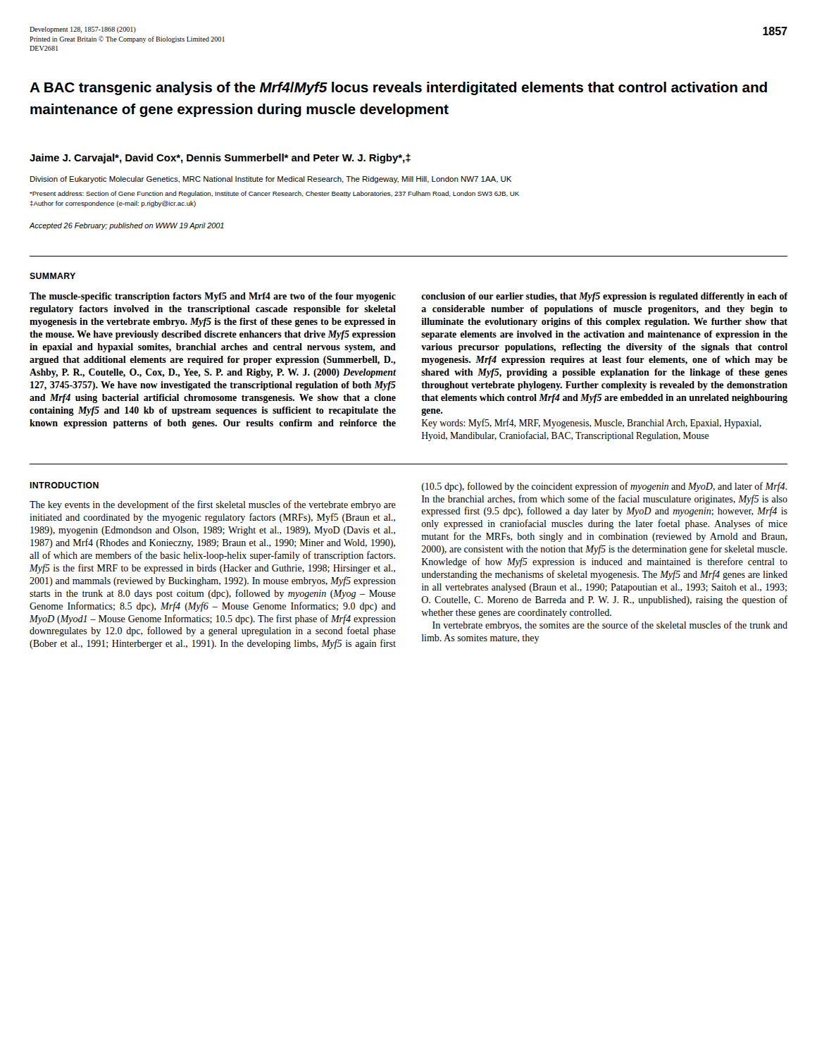Development 128, 1857-1868 (2001)
Printed in Great Britain © The Company of Biologists Limited 2001
DEV2681
1857
A BAC transgenic analysis of the Mrf4/Myf5 locus reveals interdigitated elements that control activation and maintenance of gene expression during muscle development
Jaime J. Carvajal*, David Cox*, Dennis Summerbell* and Peter W. J. Rigby*,‡
Division of Eukaryotic Molecular Genetics, MRC National Institute for Medical Research, The Ridgeway, Mill Hill, London NW7 1AA, UK
*Present address: Section of Gene Function and Regulation, Institute of Cancer Research, Chester Beatty Laboratories, 237 Fulham Road, London SW3 6JB, UK
‡Author for correspondence (e-mail: p.rigby@icr.ac.uk)
Accepted 26 February; published on WWW 19 April 2001
SUMMARY
The muscle-specific transcription factors Myf5 and Mrf4 are two of the four myogenic regulatory factors involved in the transcriptional cascade responsible for skeletal myogenesis in the vertebrate embryo. Myf5 is the first of these genes to be expressed in the mouse. We have previously described discrete enhancers that drive Myf5 expression in epaxial and hypaxial somites, branchial arches and central nervous system, and argued that additional elements are required for proper expression (Summerbell, D., Ashby, P. R., Coutelle, O., Cox, D., Yee, S. P. and Rigby, P. W. J. (2000) Development 127, 3745-3757). We have now investigated the transcriptional regulation of both Myf5 and Mrf4 using bacterial artificial chromosome transgenesis. We show that a clone containing Myf5 and 140 kb of upstream sequences is sufficient to recapitulate the known expression patterns of both genes. Our results confirm and reinforce the conclusion of our earlier studies, that Myf5 expression is regulated differently in each of a considerable number of populations of muscle progenitors, and they begin to illuminate the evolutionary origins of this complex regulation. We further show that separate elements are involved in the activation and maintenance of expression in the various precursor populations, reflecting the diversity of the signals that control myogenesis. Mrf4 expression requires at least four elements, one of which may be shared with Myf5, providing a possible explanation for the linkage of these genes throughout vertebrate phylogeny. Further complexity is revealed by the demonstration that elements which control Mrf4 and Myf5 are embedded in an unrelated neighbouring gene.
Key words: Myf5, Mrf4, MRF, Myogenesis, Muscle, Branchial Arch, Epaxial, Hypaxial, Hyoid, Mandibular, Craniofacial, BAC, Transcriptional Regulation, Mouse
INTRODUCTION
The key events in the development of the first skeletal muscles of the vertebrate embryo are initiated and coordinated by the myogenic regulatory factors (MRFs), Myf5 (Braun et al., 1989), myogenin (Edmondson and Olson, 1989; Wright et al., 1989), MyoD (Davis et al., 1987) and Mrf4 (Rhodes and Konieczny, 1989; Braun et al., 1990; Miner and Wold, 1990), all of which are members of the basic helix-loop-helix super-family of transcription factors. Myf5 is the first MRF to be expressed in birds (Hacker and Guthrie, 1998; Hirsinger et al., 2001) and mammals (reviewed by Buckingham, 1992). In mouse embryos, Myf5 expression starts in the trunk at 8.0 days post coitum (dpc), followed by myogenin (Myog – Mouse Genome Informatics; 8.5 dpc), Mrf4 (Myf6 – Mouse Genome Informatics; 9.0 dpc) and MyoD (Myod1 – Mouse Genome Informatics; 10.5 dpc). The first phase of Mrf4 expression downregulates by 12.0 dpc, followed by a general upregulation in a second foetal phase (Bober et al., 1991; Hinterberger et al., 1991). In the developing limbs, Myf5 is again first (10.5 dpc), followed by the coincident expression of myogenin and MyoD, and later of Mrf4. In the branchial arches, from which some of the facial musculature originates, Myf5 is also expressed first (9.5 dpc), followed a day later by MyoD and myogenin; however, Mrf4 is only expressed in craniofacial muscles during the later foetal phase. Analyses of mice mutant for the MRFs, both singly and in combination (reviewed by Arnold and Braun, 2000), are consistent with the notion that Myf5 is the determination gene for skeletal muscle. Knowledge of how Myf5 expression is induced and maintained is therefore central to understanding the mechanisms of skeletal myogenesis. The Myf5 and Mrf4 genes are linked in all vertebrates analysed (Braun et al., 1990; Patapoutian et al., 1993; Saitoh et al., 1993; O. Coutelle, C. Moreno de Barreda and P. W. J. R., unpublished), raising the question of whether these genes are coordinately controlled.
In vertebrate embryos, the somites are the source of the skeletal muscles of the trunk and limb. As somites mature, they